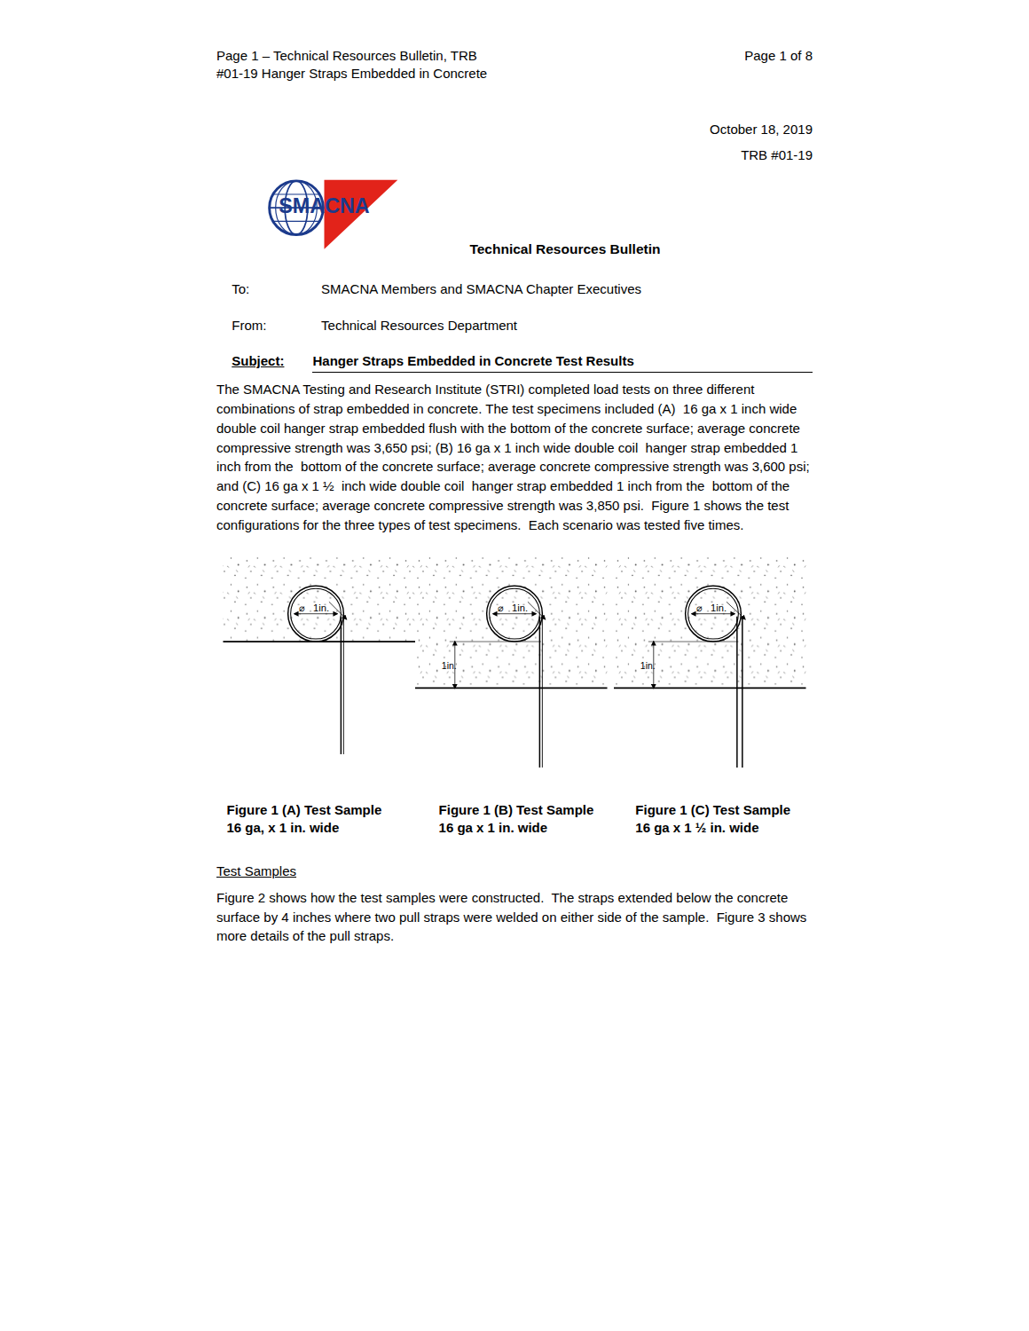Page 1 – Technical Resources Bulletin, TRB
#01-19 Hanger Straps Embedded in Concrete
Page 1 of 8
October 18, 2019
TRB #01-19
SMACNA
Technical Resources Bulletin
To:
SMACNA Members and SMACNA Chapter Executives
From:
Technical Resources Department
Subject:
Hanger Straps Embedded in Concrete Test Results
The SMACNA Testing and Research Institute (STRI) completed load tests on three different combinations of strap embedded in concrete. The test specimens included (A) 16 ga x 1 inch wide double coil hanger strap embedded flush with the bottom of the concrete surface; average concrete compressive strength was 3,650 psi; (B) 16 ga x 1 inch wide double coil hanger strap embedded 1 inch from the bottom of the concrete surface; average concrete compressive strength was 3,600 psi; and (C) 16 ga x 1 ½ inch wide double coil hanger strap embedded 1 inch from the bottom of the concrete surface; average concrete compressive strength was 3,850 psi. Figure 1 shows the test configurations for the three types of test specimens. Each scenario was tested five times.
⌀ 1in. ⌀ 1in. 1in. ⌀ 1in. 1in.
Figure 1 (A) Test Sample
16 ga, x 1 in. wide
Figure 1 (B) Test Sample
16 ga x 1 in. wide
Figure 1 (C) Test Sample
16 ga x 1 ½ in. wide
Test Samples
Figure 2 shows how the test samples were constructed. The straps extended below the concrete surface by 4 inches where two pull straps were welded on either side of the sample. Figure 3 shows more details of the pull straps.